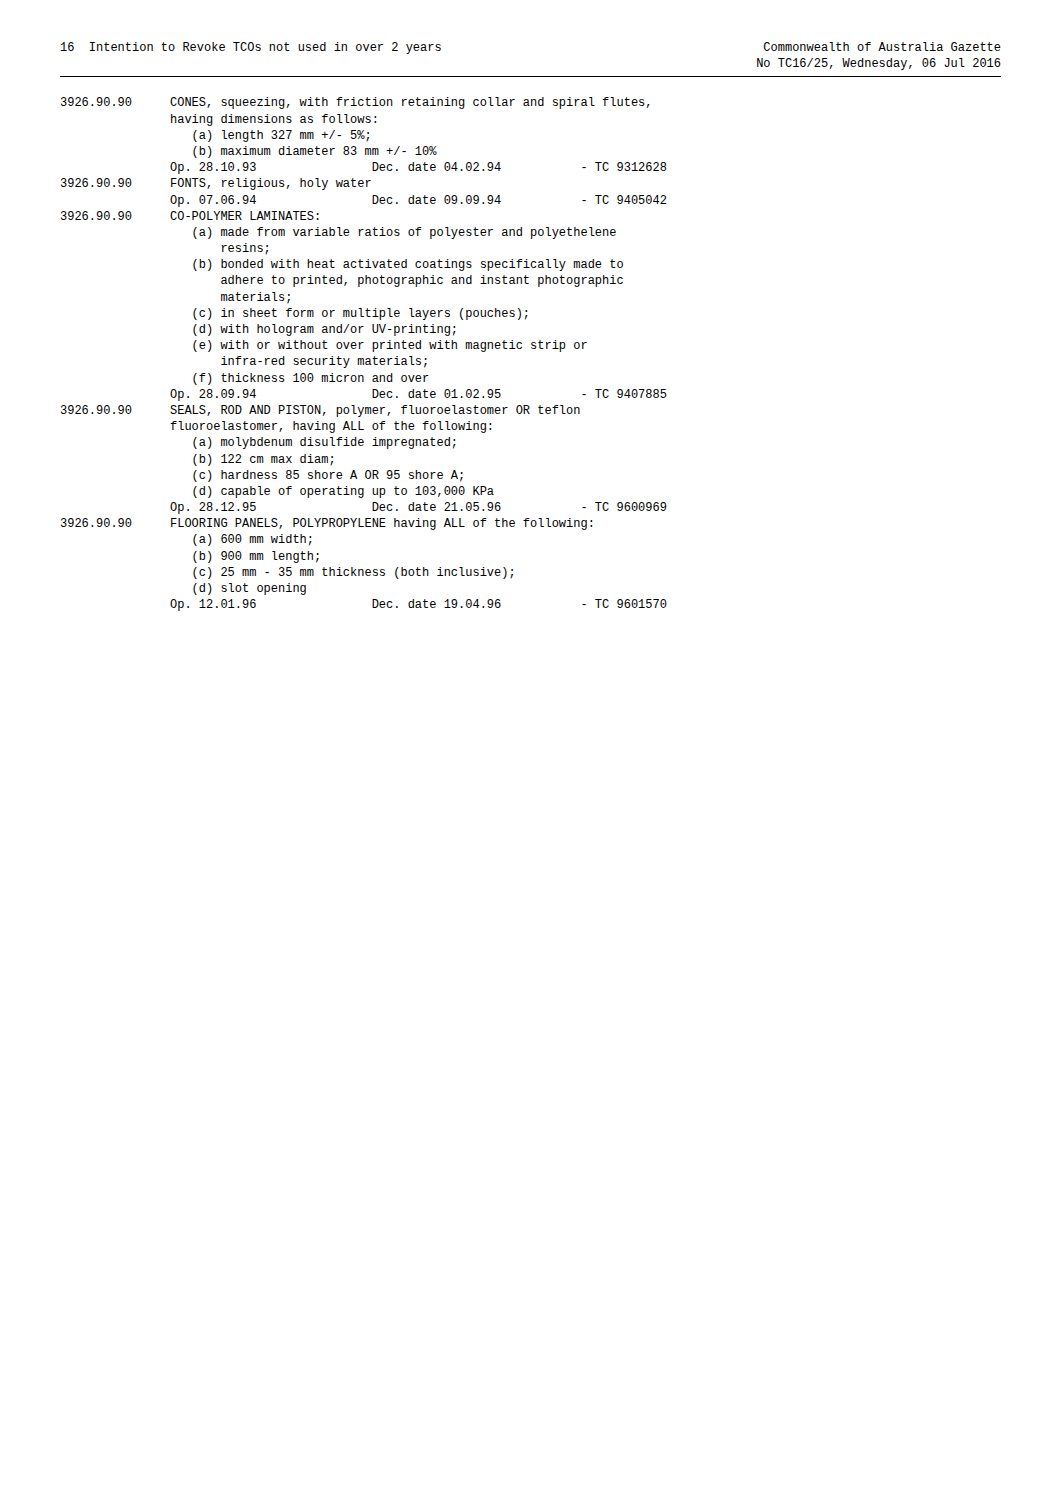16 Intention to Revoke TCOs not used in over 2 years
Commonwealth of Australia Gazette
No TC16/25, Wednesday, 06 Jul 2016
| 3926.90.90 | CONES, squeezing, with friction retaining collar and spiral flutes, having dimensions as follows: (a) length 327 mm +/- 5%; (b) maximum diameter 83 mm +/- 10% Op. 28.10.93 Dec. date 04.02.94 - TC 9312628 |
| 3926.90.90 | FONTS, religious, holy water Op. 07.06.94 Dec. date 09.09.94 - TC 9405042 |
| 3926.90.90 | CO-POLYMER LAMINATES: (a) made from variable ratios of polyester and polyethelene resins; (b) bonded with heat activated coatings specifically made to adhere to printed, photographic and instant photographic materials; (c) in sheet form or multiple layers (pouches); (d) with hologram and/or UV-printing; (e) with or without over printed with magnetic strip or infra-red security materials; (f) thickness 100 micron and over Op. 28.09.94 Dec. date 01.02.95 - TC 9407885 |
| 3926.90.90 | SEALS, ROD AND PISTON, polymer, fluoroelastomer OR teflon fluoroelastomer, having ALL of the following: (a) molybdenum disulfide impregnated; (b) 122 cm max diam; (c) hardness 85 shore A OR 95 shore A; (d) capable of operating up to 103,000 KPa Op. 28.12.95 Dec. date 21.05.96 - TC 9600969 |
| 3926.90.90 | FLOORING PANELS, POLYPROPYLENE having ALL of the following: (a) 600 mm width; (b) 900 mm length; (c) 25 mm - 35 mm thickness (both inclusive); (d) slot opening Op. 12.01.96 Dec. date 19.04.96 - TC 9601570 |